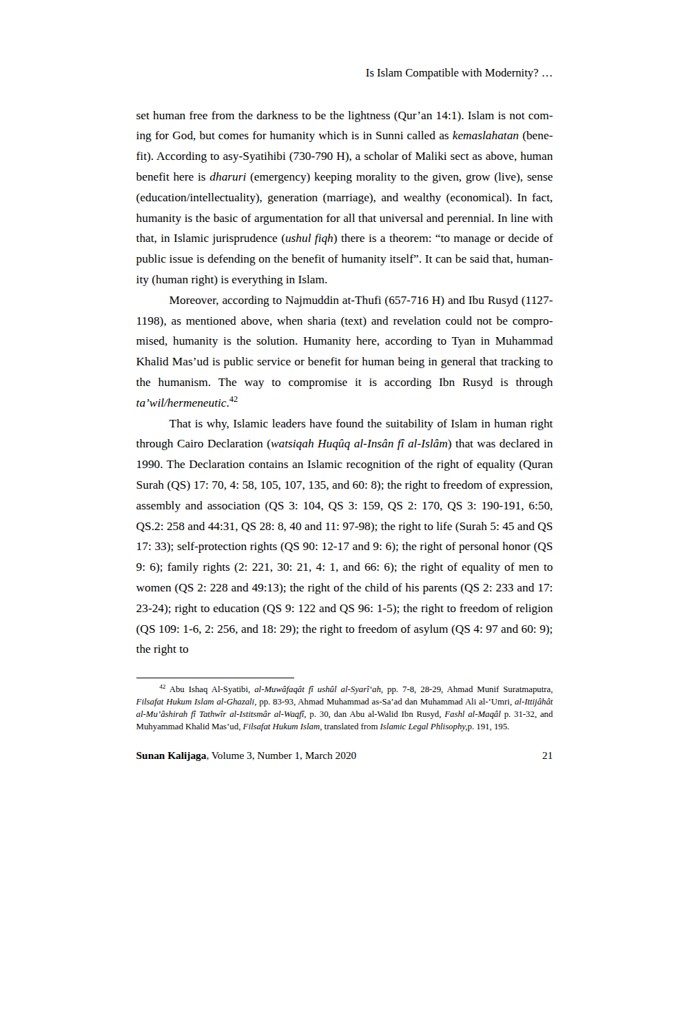Is Islam Compatible with Modernity? …
set human free from the darkness to be the lightness (Qur’an 14:1). Islam is not coming for God, but comes for humanity which is in Sunni called as kemaslahatan (benefit). According to asy-Syatihibi (730-790 H), a scholar of Maliki sect as above, human benefit here is dharuri (emergency) keeping morality to the given, grow (live), sense (education/intellectuality), generation (marriage), and wealthy (economical). In fact, humanity is the basic of argumentation for all that universal and perennial. In line with that, in Islamic jurisprudence (ushul fiqh) there is a theorem: “to manage or decide of public issue is defending on the benefit of humanity itself”. It can be said that, humanity (human right) is everything in Islam.
Moreover, according to Najmuddin at-Thufi (657-716 H) and Ibu Rusyd (1127-1198), as mentioned above, when sharia (text) and revelation could not be compromised, humanity is the solution. Humanity here, according to Tyan in Muhammad Khalid Mas’ud is public service or benefit for human being in general that tracking to the humanism. The way to compromise it is according Ibn Rusyd is through ta’wil/hermeneutic.42
That is why, Islamic leaders have found the suitability of Islam in human right through Cairo Declaration (watsiqah Huqûq al-Insân fî al-Islâm) that was declared in 1990. The Declaration contains an Islamic recognition of the right of equality (Quran Surah (QS) 17: 70, 4: 58, 105, 107, 135, and 60: 8); the right to freedom of expression, assembly and association (QS 3: 104, QS 3: 159, QS 2: 170, QS 3: 190-191, 6:50, QS.2: 258 and 44:31, QS 28: 8, 40 and 11: 97-98); the right to life (Surah 5: 45 and QS 17: 33); self-protection rights (QS 90: 12-17 and 9: 6); the right of personal honor (QS 9: 6); family rights (2: 221, 30: 21, 4: 1, and 66: 6); the right of equality of men to women (QS 2: 228 and 49:13); the right of the child of his parents (QS 2: 233 and 17: 23-24); right to education (QS 9: 122 and QS 96: 1-5); the right to freedom of religion (QS 109: 1-6, 2: 256, and 18: 29); the right to freedom of asylum (QS 4: 97 and 60: 9); the right to
42 Abu Ishaq Al-Syatibi, al-Muwâfaqât fî ushûl al-Syarî‘ah, pp. 7-8, 28-29, Ahmad Munif Suratmaputra, Filsafat Hukum Islam al-Ghazali, pp. 83-93, Ahmad Muhammad as-Sa’ad dan Muhammad Ali al-’Umri, al-Ittijâhât al-Mu’âshirah fî Tathwîr al-Istitsmâr al-Waqfî, p. 30, dan Abu al-Walid Ibn Rusyd, Fashl al-Maqâl p. 31-32, and Muhyammad Khalid Mas’ud, Filsafat Hukum Islam, translated from Islamic Legal Phlisophy, p. 191, 195.
Sunan Kalijaga, Volume 3, Number 1, March 2020
21